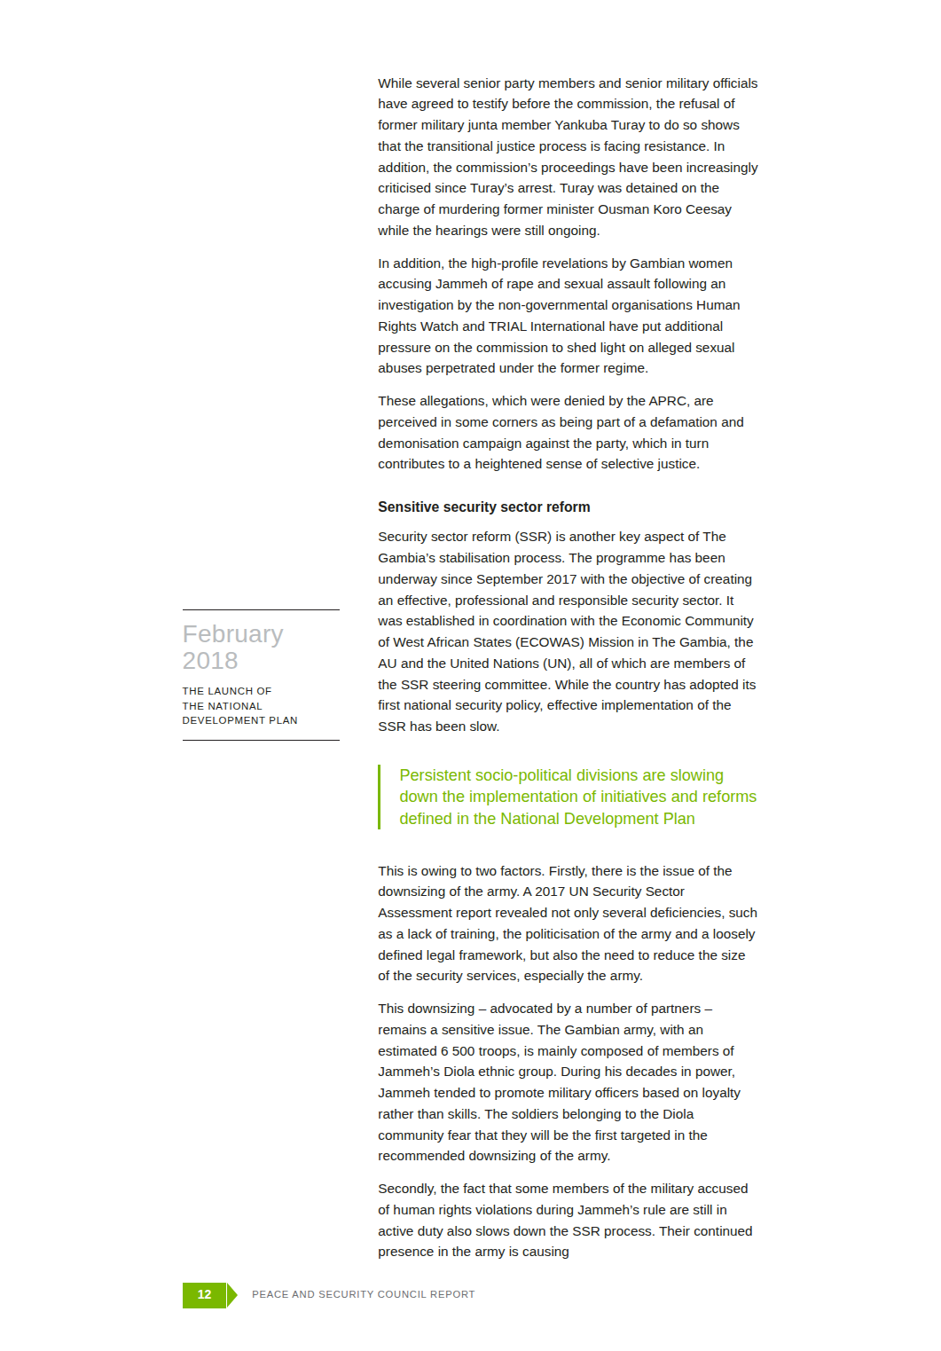February 2018
The launch of
the National
Development Plan
While several senior party members and senior military officials have agreed to testify before the commission, the refusal of former military junta member Yankuba Turay to do so shows that the transitional justice process is facing resistance. In addition, the commission’s proceedings have been increasingly criticised since Turay’s arrest. Turay was detained on the charge of murdering former minister Ousman Koro Ceesay while the hearings were still ongoing.
In addition, the high-profile revelations by Gambian women accusing Jammeh of rape and sexual assault following an investigation by the non-governmental organisations Human Rights Watch and TRIAL International have put additional pressure on the commission to shed light on alleged sexual abuses perpetrated under the former regime.
These allegations, which were denied by the APRC, are perceived in some corners as being part of a defamation and demonisation campaign against the party, which in turn contributes to a heightened sense of selective justice.
Sensitive security sector reform
Security sector reform (SSR) is another key aspect of The Gambia’s stabilisation process. The programme has been underway since September 2017 with the objective of creating an effective, professional and responsible security sector. It was established in coordination with the Economic Community of West African States (ECOWAS) Mission in The Gambia, the AU and the United Nations (UN), all of which are members of the SSR steering committee. While the country has adopted its first national security policy, effective implementation of the SSR has been slow.
Persistent socio-political divisions are slowing down the implementation of initiatives and reforms defined in the National Development Plan
This is owing to two factors. Firstly, there is the issue of the downsizing of the army. A 2017 UN Security Sector Assessment report revealed not only several deficiencies, such as a lack of training, the politicisation of the army and a loosely defined legal framework, but also the need to reduce the size of the security services, especially the army.
This downsizing – advocated by a number of partners – remains a sensitive issue. The Gambian army, with an estimated 6 500 troops, is mainly composed of members of Jammeh’s Diola ethnic group. During his decades in power, Jammeh tended to promote military officers based on loyalty rather than skills. The soldiers belonging to the Diola community fear that they will be the first targeted in the recommended downsizing of the army.
Secondly, the fact that some members of the military accused of human rights violations during Jammeh’s rule are still in active duty also slows down the SSR process. Their continued presence in the army is causing
12
Peace and Security Council Report